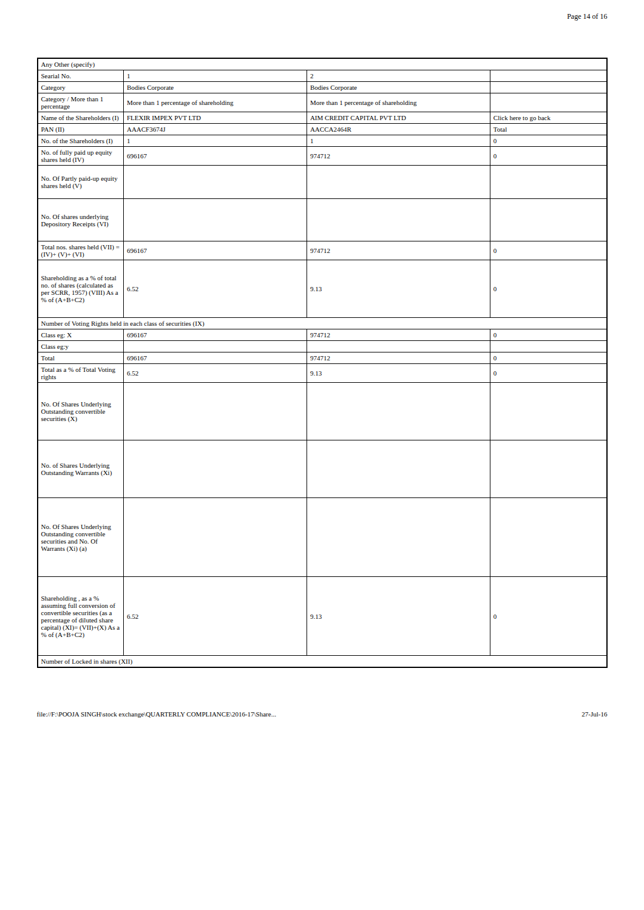Page 14 of 16
| Any Other (specify) |
| Searial No. | 1 | 2 | |
| Category | Bodies Corporate | Bodies Corporate | |
| Category / More than 1 percentage | More than 1 percentage of shareholding | More than 1 percentage of shareholding | |
| Name of the Shareholders (I) | FLEXIR IMPEX PVT LTD | AIM CREDIT CAPITAL PVT LTD | Click here to go back |
| PAN (II) | AAACF3674J | AACCA2464R | Total |
| No. of the Shareholders (I) | 1 | 1 | 0 |
| No. of fully paid up equity shares held (IV) | 696167 | 974712 | 0 |
| No. Of Partly paid-up equity shares held (V) | | | |
| No. Of shares underlying Depository Receipts (VI) | | | |
| Total nos. shares held (VII) = (IV)+ (V)+ (VI) | 696167 | 974712 | 0 |
| Shareholding as a % of total no. of shares (calculated as per SCRR, 1957) (VIII) As a % of (A+B+C2) | 6.52 | 9.13 | 0 |
| Number of Voting Rights held in each class of securities (IX) |
| Class eg: X | 696167 | 974712 | 0 |
| Class eg:y | | | |
| Total | 696167 | 974712 | 0 |
| Total as a % of Total Voting rights | 6.52 | 9.13 | 0 |
| No. Of Shares Underlying Outstanding convertible securities (X) | | | |
| No. of Shares Underlying Outstanding Warrants (Xi) | | | |
| No. Of Shares Underlying Outstanding convertible securities and No. Of Warrants (Xi) (a) | | | |
| Shareholding , as a % assuming full conversion of convertible securities (as a percentage of diluted share capital) (XI)= (VII)+(X) As a % of (A+B+C2) | 6.52 | 9.13 | 0 |
| Number of Locked in shares (XII) |
file://F:\POOJA SINGH\stock exchange\QUARTERLY COMPLIANCE\2016-17\Share... 27-Jul-16